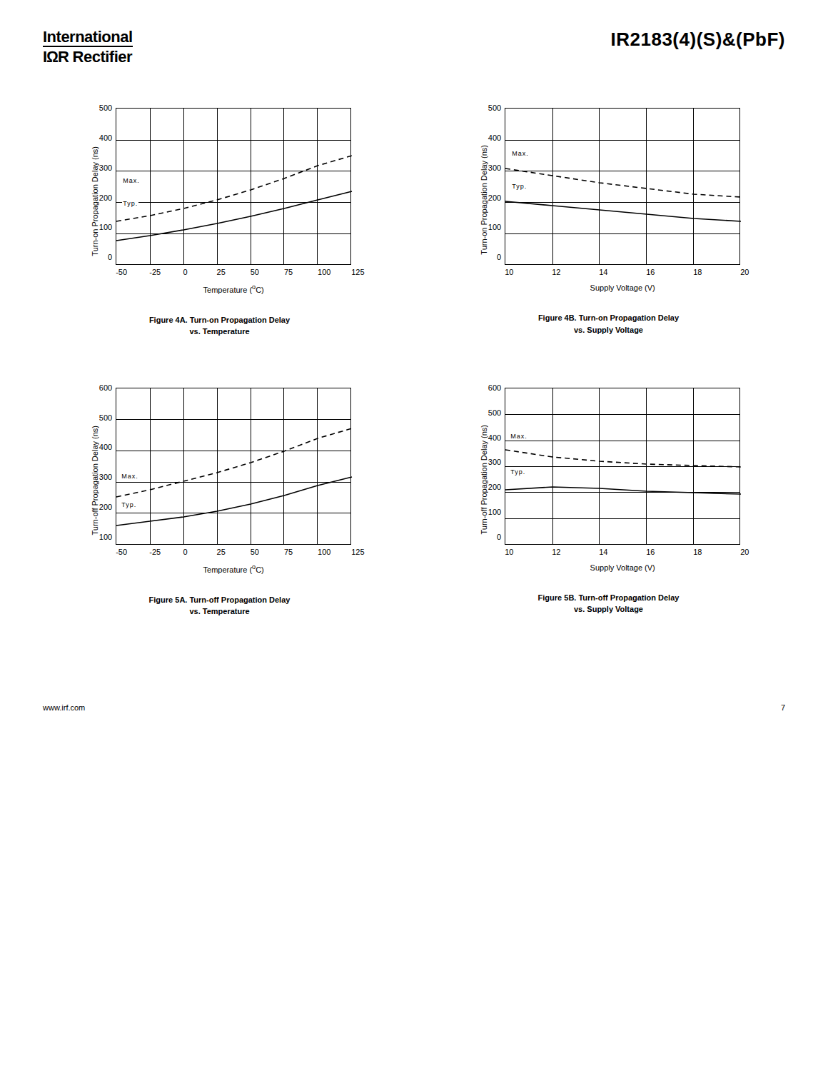International
IΩR Rectifier
IR2183(4)(S)&(PbF)
Turn-on Propagation Delay (ns)
500 400 300 200 100 0
Max. Typ.
-50 -25 0 25 50 75 100 125
Temperature (oC)
Figure 4A. Turn-on Propagation Delay
vs. Temperature
Turn-on Propagation Delay (ns)
500 400 300 200 100 0
Max. Typ.
10 12 14 16 18 20
Supply Voltage (V)
Figure 4B. Turn-on Propagation Delay
vs. Supply Voltage
Turn-off Propagation Delay (ns)
600 500 400 300 200 100
Max. Typ.
-50 -25 0 25 50 75 100 125
Temperature (oC)
Figure 5A. Turn-off Propagation Delay
vs. Temperature
Turn-off Propagation Delay (ns)
600 500 400 300 200 100 0
Max. Typ.
10 12 14 16 18 20
Supply Voltage (V)
Figure 5B. Turn-off Propagation Delay
vs. Supply Voltage
www.irf.com
7